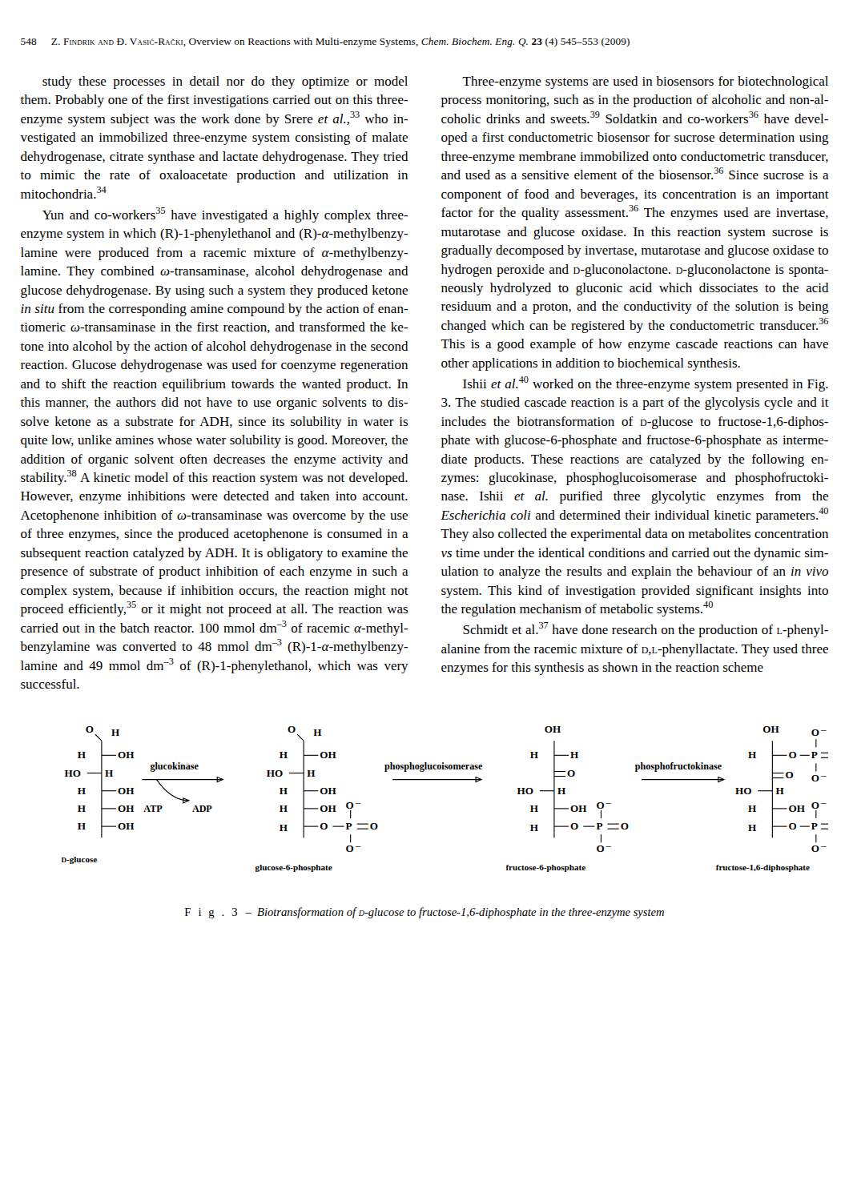548 Z. Findrik and Đ. Vasić-Rački, Overview on Reactions with Multi-enzyme Systems, Chem. Biochem. Eng. Q. 23 (4) 545–553 (2009)
study these processes in detail nor do they optimize or model them. Probably one of the first investigations carried out on this three-enzyme system subject was the work done by Srere et al.,33 who investigated an immobilized three-enzyme system consisting of malate dehydrogenase, citrate synthase and lactate dehydrogenase. They tried to mimic the rate of oxaloacetate production and utilization in mitochondria.34
Yun and co-workers35 have investigated a highly complex three-enzyme system in which (R)-1-phenylethanol and (R)-α-methylbenzylamine were produced from a racemic mixture of α-methylbenzylamine. They combined ω-transaminase, alcohol dehydrogenase and glucose dehydrogenase. By using such a system they produced ketone in situ from the corresponding amine compound by the action of enantiomeric ω-transaminase in the first reaction, and transformed the ketone into alcohol by the action of alcohol dehydrogenase in the second reaction. Glucose dehydrogenase was used for coenzyme regeneration and to shift the reaction equilibrium towards the wanted product. In this manner, the authors did not have to use organic solvents to dissolve ketone as a substrate for ADH, since its solubility in water is quite low, unlike amines whose water solubility is good. Moreover, the addition of organic solvent often decreases the enzyme activity and stability.38 A kinetic model of this reaction system was not developed. However, enzyme inhibitions were detected and taken into account. Acetophenone inhibition of ω-transaminase was overcome by the use of three enzymes, since the produced acetophenone is consumed in a subsequent reaction catalyzed by ADH. It is obligatory to examine the presence of substrate of product inhibition of each enzyme in such a complex system, because if inhibition occurs, the reaction might not proceed efficiently,35 or it might not proceed at all. The reaction was carried out in the batch reactor. 100 mmol dm–3 of racemic α-methylbenzylamine was converted to 48 mmol dm–3 (R)-1-α-methylbenzylamine and 49 mmol dm–3 of (R)-1-phenylethanol, which was very successful.
Three-enzyme systems are used in biosensors for biotechnological process monitoring, such as in the production of alcoholic and non-alcoholic drinks and sweets.39 Soldatkin and co-workers36 have developed a first conductometric biosensor for sucrose determination using three-enzyme membrane immobilized onto conductometric transducer, and used as a sensitive element of the biosensor.36 Since sucrose is a component of food and beverages, its concentration is an important factor for the quality assessment.36 The enzymes used are invertase, mutarotase and glucose oxidase. In this reaction system sucrose is gradually decomposed by invertase, mutarotase and glucose oxidase to hydrogen peroxide and d-gluconolactone. d-gluconolactone is spontaneously hydrolyzed to gluconic acid which dissociates to the acid residuum and a proton, and the conductivity of the solution is being changed which can be registered by the conductometric transducer.36 This is a good example of how enzyme cascade reactions can have other applications in addition to biochemical synthesis.
Ishii et al.40 worked on the three-enzyme system presented in Fig. 3. The studied cascade reaction is a part of the glycolysis cycle and it includes the biotransformation of d-glucose to fructose-1,6-diphosphate with glucose-6-phosphate and fructose-6-phosphate as intermediate products. These reactions are catalyzed by the following enzymes: glucokinase, phosphoglucoisomerase and phosphofructokinase. Ishii et al. purified three glycolytic enzymes from the Escherichia coli and determined their individual kinetic parameters.40 They also collected the experimental data on metabolites concentration vs time under the identical conditions and carried out the dynamic simulation to analyze the results and explain the behaviour of an in vivo system. This kind of investigation provided significant insights into the regulation mechanism of metabolic systems.40
Schmidt et al.37 have done research on the production of l-phenylalanine from the racemic mixture of d,l-phenyllactate. They used three enzymes for this synthesis as shown in the reaction scheme
O H H OH HO H H OH H OH H OH D-glucose glucokinase ATP ADP O H H OH HO H H OH H OH H O P O O – O – glucose-6-phosphate phosphoglucoisomerase OH H H O HO H H OH H O P O O – O – fructose-6-phosphate phosphofructokinase OH H O P O O – O – O HO H H OH H O P O O – O – fructose-1,6-diphosphate
F i g . 3 – Biotransformation of d-glucose to fructose-1,6-diphosphate in the three-enzyme system